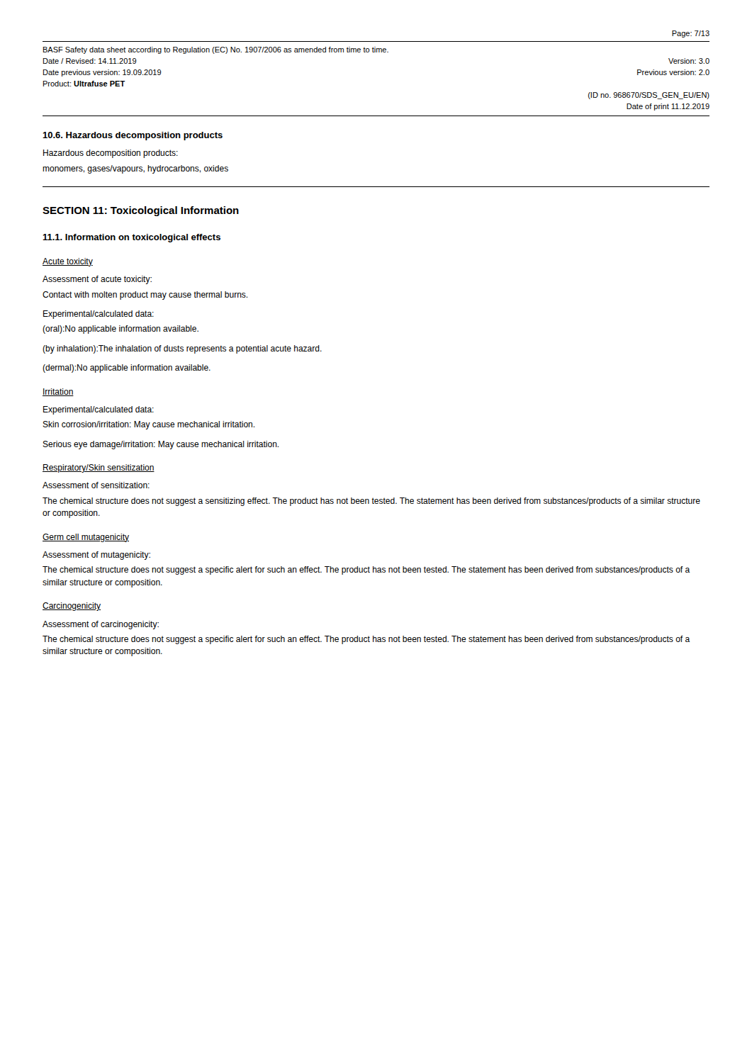Page: 7/13
BASF Safety data sheet according to Regulation (EC) No. 1907/2006 as amended from time to time.
Date / Revised: 14.11.2019 Version: 3.0
Date previous version: 19.09.2019 Previous version: 2.0
Product: Ultrafuse PET
(ID no. 968670/SDS_GEN_EU/EN)
Date of print 11.12.2019
10.6. Hazardous decomposition products
Hazardous decomposition products:
monomers, gases/vapours, hydrocarbons, oxides
SECTION 11: Toxicological Information
11.1. Information on toxicological effects
Acute toxicity
Assessment of acute toxicity:
Contact with molten product may cause thermal burns.
Experimental/calculated data:
(oral):No applicable information available.
(by inhalation):The inhalation of dusts represents a potential acute hazard.
(dermal):No applicable information available.
Irritation
Experimental/calculated data:
Skin corrosion/irritation: May cause mechanical irritation.
Serious eye damage/irritation: May cause mechanical irritation.
Respiratory/Skin sensitization
Assessment of sensitization:
The chemical structure does not suggest a sensitizing effect. The product has not been tested. The statement has been derived from substances/products of a similar structure or composition.
Germ cell mutagenicity
Assessment of mutagenicity:
The chemical structure does not suggest a specific alert for such an effect. The product has not been tested. The statement has been derived from substances/products of a similar structure or composition.
Carcinogenicity
Assessment of carcinogenicity:
The chemical structure does not suggest a specific alert for such an effect. The product has not been tested. The statement has been derived from substances/products of a similar structure or composition.